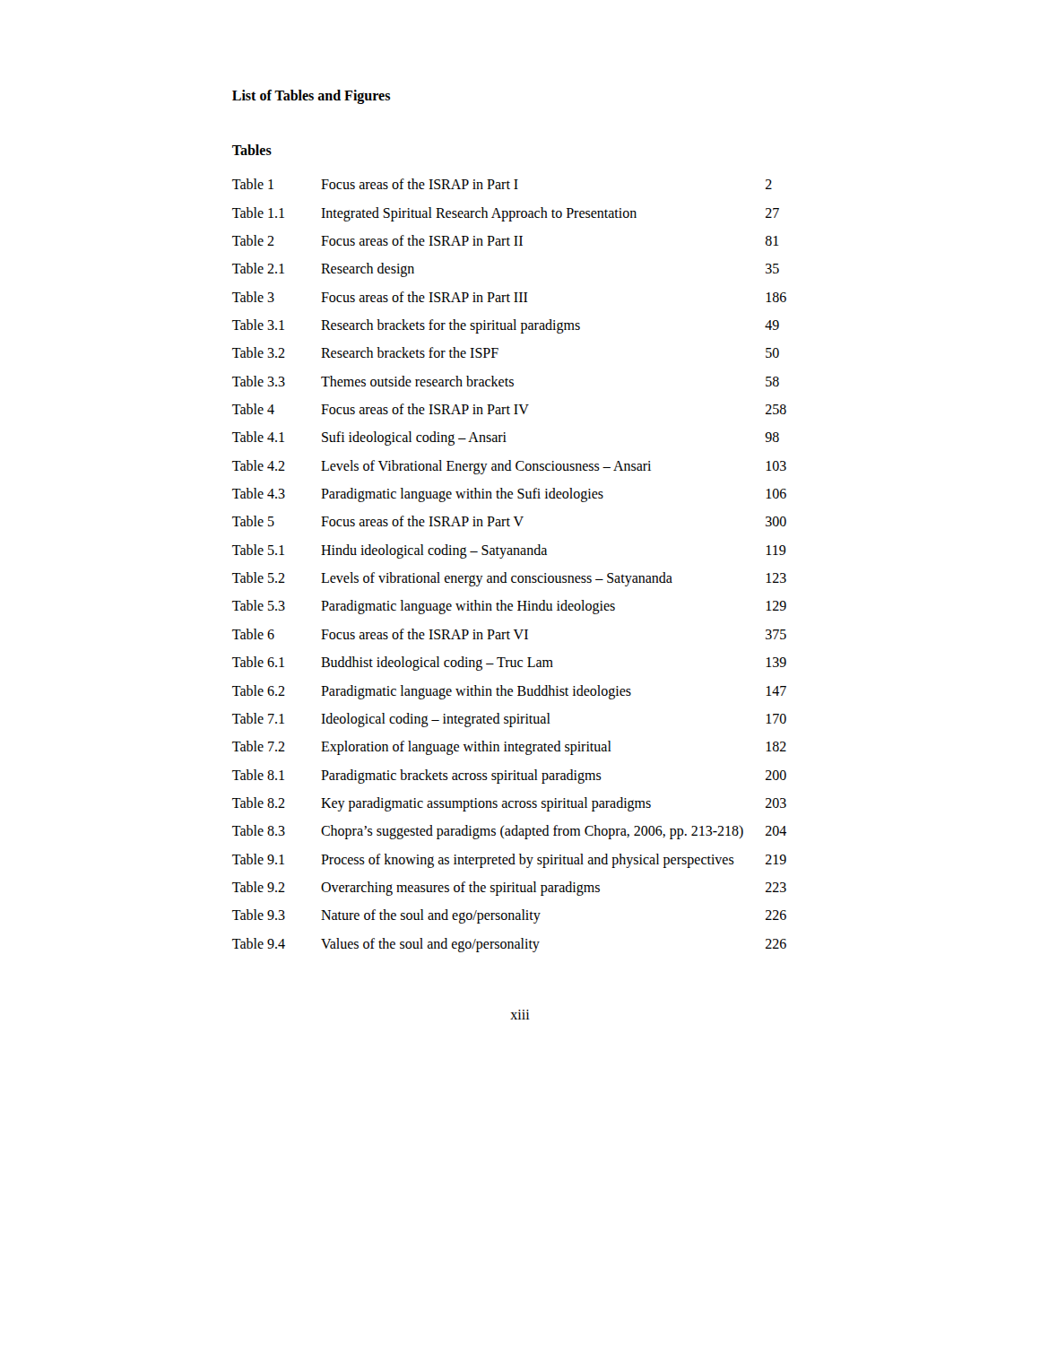List of Tables and Figures
Tables
| Table 1 | Focus areas of the ISRAP in Part I | 2 |
| Table 1.1 | Integrated Spiritual Research Approach to Presentation | 27 |
| Table 2 | Focus areas of the ISRAP in Part II | 81 |
| Table 2.1 | Research design | 35 |
| Table 3 | Focus areas of the ISRAP in Part III | 186 |
| Table 3.1 | Research brackets for the spiritual paradigms | 49 |
| Table 3.2 | Research brackets for the ISPF | 50 |
| Table 3.3 | Themes outside research brackets | 58 |
| Table 4 | Focus areas of the ISRAP in Part IV | 258 |
| Table 4.1 | Sufi ideological coding – Ansari | 98 |
| Table 4.2 | Levels of Vibrational Energy and Consciousness – Ansari | 103 |
| Table 4.3 | Paradigmatic language within the Sufi ideologies | 106 |
| Table 5 | Focus areas of the ISRAP in Part V | 300 |
| Table 5.1 | Hindu ideological coding – Satyananda | 119 |
| Table 5.2 | Levels of vibrational energy and consciousness – Satyananda | 123 |
| Table 5.3 | Paradigmatic language within the Hindu ideologies | 129 |
| Table 6 | Focus areas of the ISRAP in Part VI | 375 |
| Table 6.1 | Buddhist ideological coding – Truc Lam | 139 |
| Table 6.2 | Paradigmatic language within the Buddhist ideologies | 147 |
| Table 7.1 | Ideological coding – integrated spiritual | 170 |
| Table 7.2 | Exploration of language within integrated spiritual | 182 |
| Table 8.1 | Paradigmatic brackets across spiritual paradigms | 200 |
| Table 8.2 | Key paradigmatic assumptions across spiritual paradigms | 203 |
| Table 8.3 | Chopra’s suggested paradigms (adapted from Chopra, 2006, pp. 213-218) | 204 |
| Table 9.1 | Process of knowing as interpreted by spiritual and physical perspectives | 219 |
| Table 9.2 | Overarching measures of the spiritual paradigms | 223 |
| Table 9.3 | Nature of the soul and ego/personality | 226 |
| Table 9.4 | Values of the soul and ego/personality | 226 |
xiii